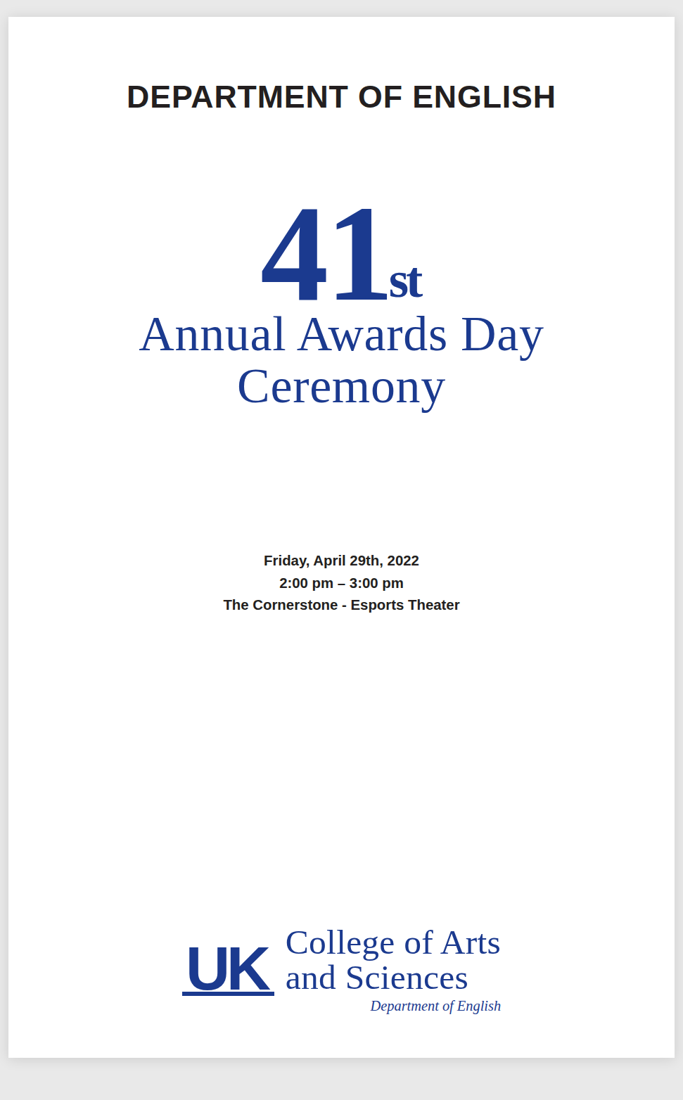Department of English
41st
Annual Awards Day Ceremony
Friday, April 29th, 2022
2:00 pm – 3:00 pm
The Cornerstone - Esports Theater
UK College of Arts and Sciences Department of English